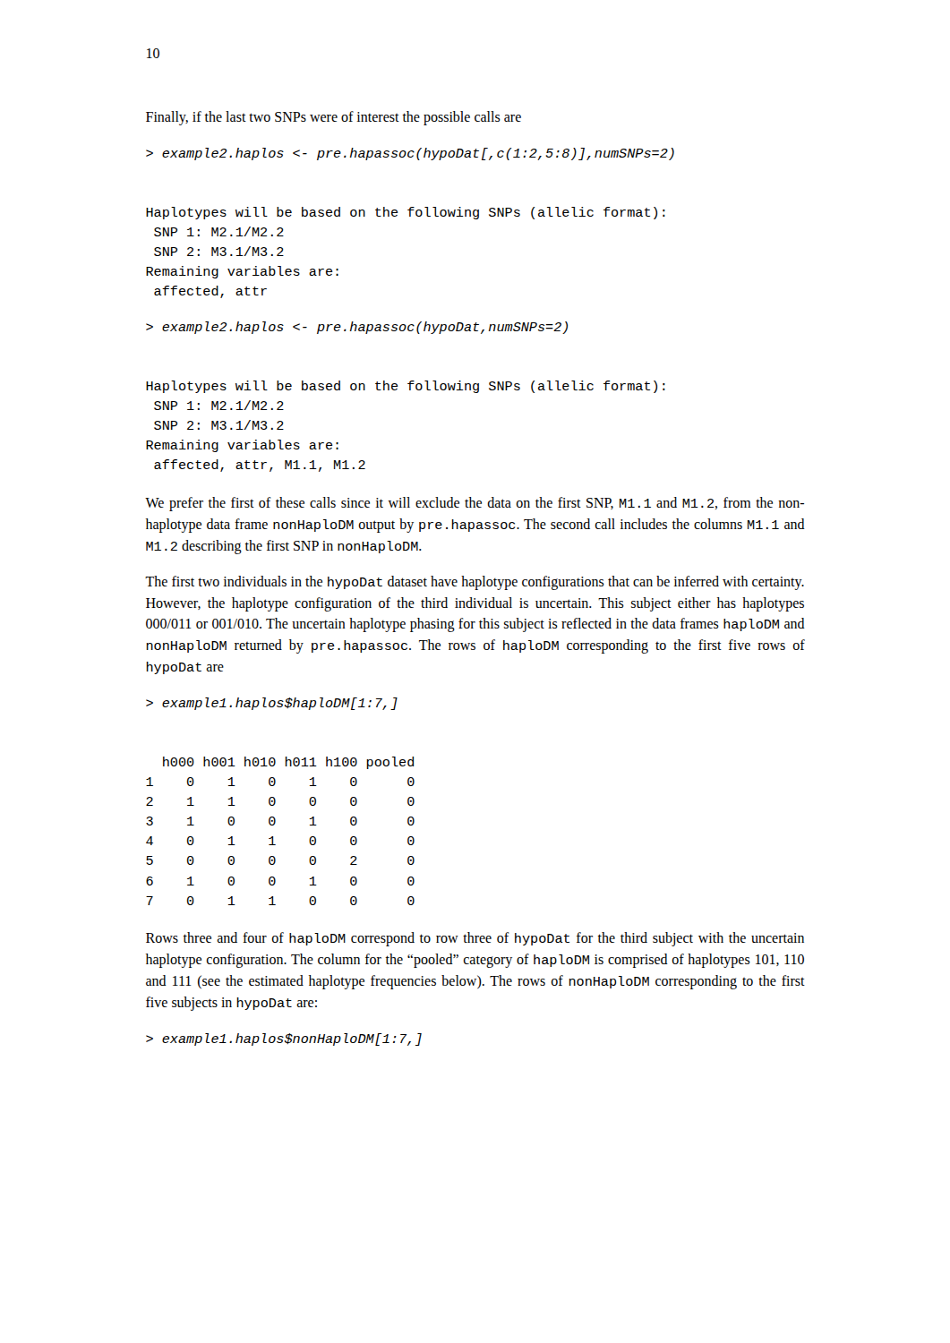10
Finally, if the last two SNPs were of interest the possible calls are
> example2.haplos <- pre.hapassoc(hypoDat[,c(1:2,5:8)],numSNPs=2)


Haplotypes will be based on the following SNPs (allelic format):
 SNP 1: M2.1/M2.2
 SNP 2: M3.1/M3.2
Remaining variables are:
 affected, attr
> example2.haplos <- pre.hapassoc(hypoDat,numSNPs=2)


Haplotypes will be based on the following SNPs (allelic format):
 SNP 1: M2.1/M2.2
 SNP 2: M3.1/M3.2
Remaining variables are:
 affected, attr, M1.1, M1.2
We prefer the first of these calls since it will exclude the data on the first SNP, M1.1 and M1.2, from the non-haplotype data frame nonHaploDM output by pre.hapassoc. The second call includes the columns M1.1 and M1.2 describing the first SNP in nonHaploDM.
The first two individuals in the hypoDat dataset have haplotype configurations that can be inferred with certainty. However, the haplotype configuration of the third individual is uncertain. This subject either has haplotypes 000/011 or 001/010. The uncertain haplotype phasing for this subject is reflected in the data frames haploDM and nonHaploDM returned by pre.hapassoc. The rows of haploDM corresponding to the first five rows of hypoDat are
> example1.haplos$haploDM[1:7,]


  h000 h001 h010 h011 h100 pooled
1    0    1    0    1    0      0
2    1    1    0    0    0      0
3    1    0    0    1    0      0
4    0    1    1    0    0      0
5    0    0    0    0    2      0
6    1    0    0    1    0      0
7    0    1    1    0    0      0
Rows three and four of haploDM correspond to row three of hypoDat for the third subject with the uncertain haplotype configuration. The column for the “pooled” category of haploDM is comprised of haplotypes 101, 110 and 111 (see the estimated haplotype frequencies below). The rows of nonHaploDM corresponding to the first five subjects in hypoDat are:
> example1.haplos$nonHaploDM[1:7,]